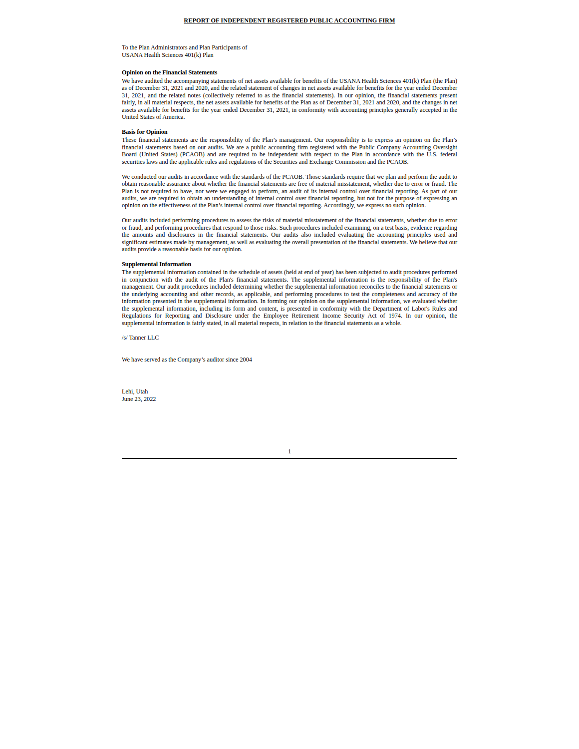REPORT OF INDEPENDENT REGISTERED PUBLIC ACCOUNTING FIRM
To the Plan Administrators and Plan Participants of
USANA Health Sciences 401(k) Plan
Opinion on the Financial Statements
We have audited the accompanying statements of net assets available for benefits of the USANA Health Sciences 401(k) Plan (the Plan) as of December 31, 2021 and 2020, and the related statement of changes in net assets available for benefits for the year ended December 31, 2021, and the related notes (collectively referred to as the financial statements). In our opinion, the financial statements present fairly, in all material respects, the net assets available for benefits of the Plan as of December 31, 2021 and 2020, and the changes in net assets available for benefits for the year ended December 31, 2021, in conformity with accounting principles generally accepted in the United States of America.
Basis for Opinion
These financial statements are the responsibility of the Plan’s management. Our responsibility is to express an opinion on the Plan’s financial statements based on our audits. We are a public accounting firm registered with the Public Company Accounting Oversight Board (United States) (PCAOB) and are required to be independent with respect to the Plan in accordance with the U.S. federal securities laws and the applicable rules and regulations of the Securities and Exchange Commission and the PCAOB.
We conducted our audits in accordance with the standards of the PCAOB. Those standards require that we plan and perform the audit to obtain reasonable assurance about whether the financial statements are free of material misstatement, whether due to error or fraud. The Plan is not required to have, nor were we engaged to perform, an audit of its internal control over financial reporting. As part of our audits, we are required to obtain an understanding of internal control over financial reporting, but not for the purpose of expressing an opinion on the effectiveness of the Plan’s internal control over financial reporting. Accordingly, we express no such opinion.
Our audits included performing procedures to assess the risks of material misstatement of the financial statements, whether due to error or fraud, and performing procedures that respond to those risks. Such procedures included examining, on a test basis, evidence regarding the amounts and disclosures in the financial statements. Our audits also included evaluating the accounting principles used and significant estimates made by management, as well as evaluating the overall presentation of the financial statements. We believe that our audits provide a reasonable basis for our opinion.
Supplemental Information
The supplemental information contained in the schedule of assets (held at end of year) has been subjected to audit procedures performed in conjunction with the audit of the Plan's financial statements. The supplemental information is the responsibility of the Plan's management. Our audit procedures included determining whether the supplemental information reconciles to the financial statements or the underlying accounting and other records, as applicable, and performing procedures to test the completeness and accuracy of the information presented in the supplemental information. In forming our opinion on the supplemental information, we evaluated whether the supplemental information, including its form and content, is presented in conformity with the Department of Labor's Rules and Regulations for Reporting and Disclosure under the Employee Retirement Income Security Act of 1974. In our opinion, the supplemental information is fairly stated, in all material respects, in relation to the financial statements as a whole.
/s/ Tanner LLC
We have served as the Company’s auditor since 2004
Lehi, Utah
June 23, 2022
1